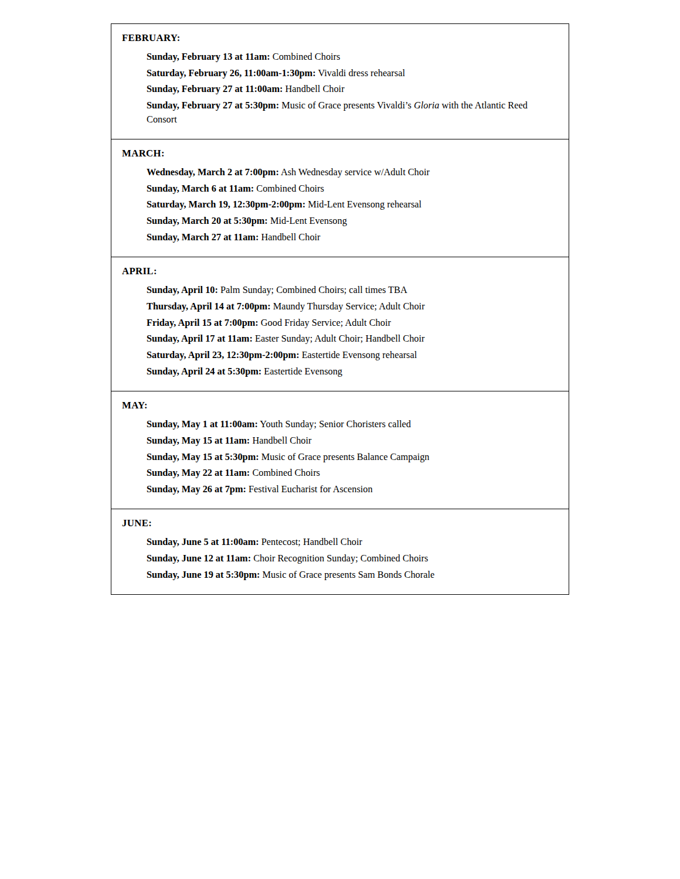FEBRUARY:
Sunday, February 13 at 11am: Combined Choirs
Saturday, February 26, 11:00am-1:30pm: Vivaldi dress rehearsal
Sunday, February 27 at 11:00am: Handbell Choir
Sunday, February 27 at 5:30pm: Music of Grace presents Vivaldi’s Gloria with the Atlantic Reed Consort
MARCH:
Wednesday, March 2 at 7:00pm: Ash Wednesday service w/Adult Choir
Sunday, March 6 at 11am: Combined Choirs
Saturday, March 19, 12:30pm-2:00pm: Mid-Lent Evensong rehearsal
Sunday, March 20 at 5:30pm: Mid-Lent Evensong
Sunday, March 27 at 11am: Handbell Choir
APRIL:
Sunday, April 10: Palm Sunday; Combined Choirs; call times TBA
Thursday, April 14 at 7:00pm: Maundy Thursday Service; Adult Choir
Friday, April 15 at 7:00pm: Good Friday Service; Adult Choir
Sunday, April 17 at 11am: Easter Sunday; Adult Choir; Handbell Choir
Saturday, April 23, 12:30pm-2:00pm: Eastertide Evensong rehearsal
Sunday, April 24 at 5:30pm: Eastertide Evensong
MAY:
Sunday, May 1 at 11:00am: Youth Sunday; Senior Choristers called
Sunday, May 15 at 11am: Handbell Choir
Sunday, May 15 at 5:30pm: Music of Grace presents Balance Campaign
Sunday, May 22 at 11am: Combined Choirs
Sunday, May 26 at 7pm: Festival Eucharist for Ascension
JUNE:
Sunday, June 5 at 11:00am: Pentecost; Handbell Choir
Sunday, June 12 at 11am: Choir Recognition Sunday; Combined Choirs
Sunday, June 19 at 5:30pm: Music of Grace presents Sam Bonds Chorale